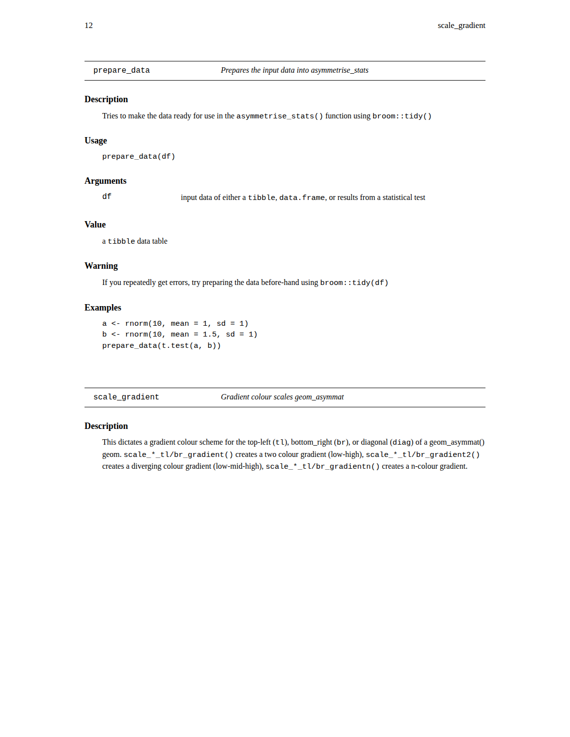12 scale_gradient
prepare_data Prepares the input data into asymmetrise_stats
Description
Tries to make the data ready for use in the asymmetrise_stats() function using broom::tidy()
Usage
prepare_data(df)
Arguments
| df | input data of either a tibble , data.frame , or results from a statistical test |
Value
a tibble data table
Warning
If you repeatedly get errors, try preparing the data before-hand using broom::tidy(df)
Examples
a <- rnorm(10, mean = 1, sd = 1)
b <- rnorm(10, mean = 1.5, sd = 1)
prepare_data(t.test(a, b))
scale_gradient Gradient colour scales geom_asymmat
Description
This dictates a gradient colour scheme for the top-left (tl), bottom_right (br), or diagonal (diag) of a geom_asymmat() geom. scale_*_tl/br_gradient() creates a two colour gradient (low-high), scale_*_tl/br_gradient2() creates a diverging colour gradient (low-mid-high), scale_*_tl/br_gradientn() creates a n-colour gradient.